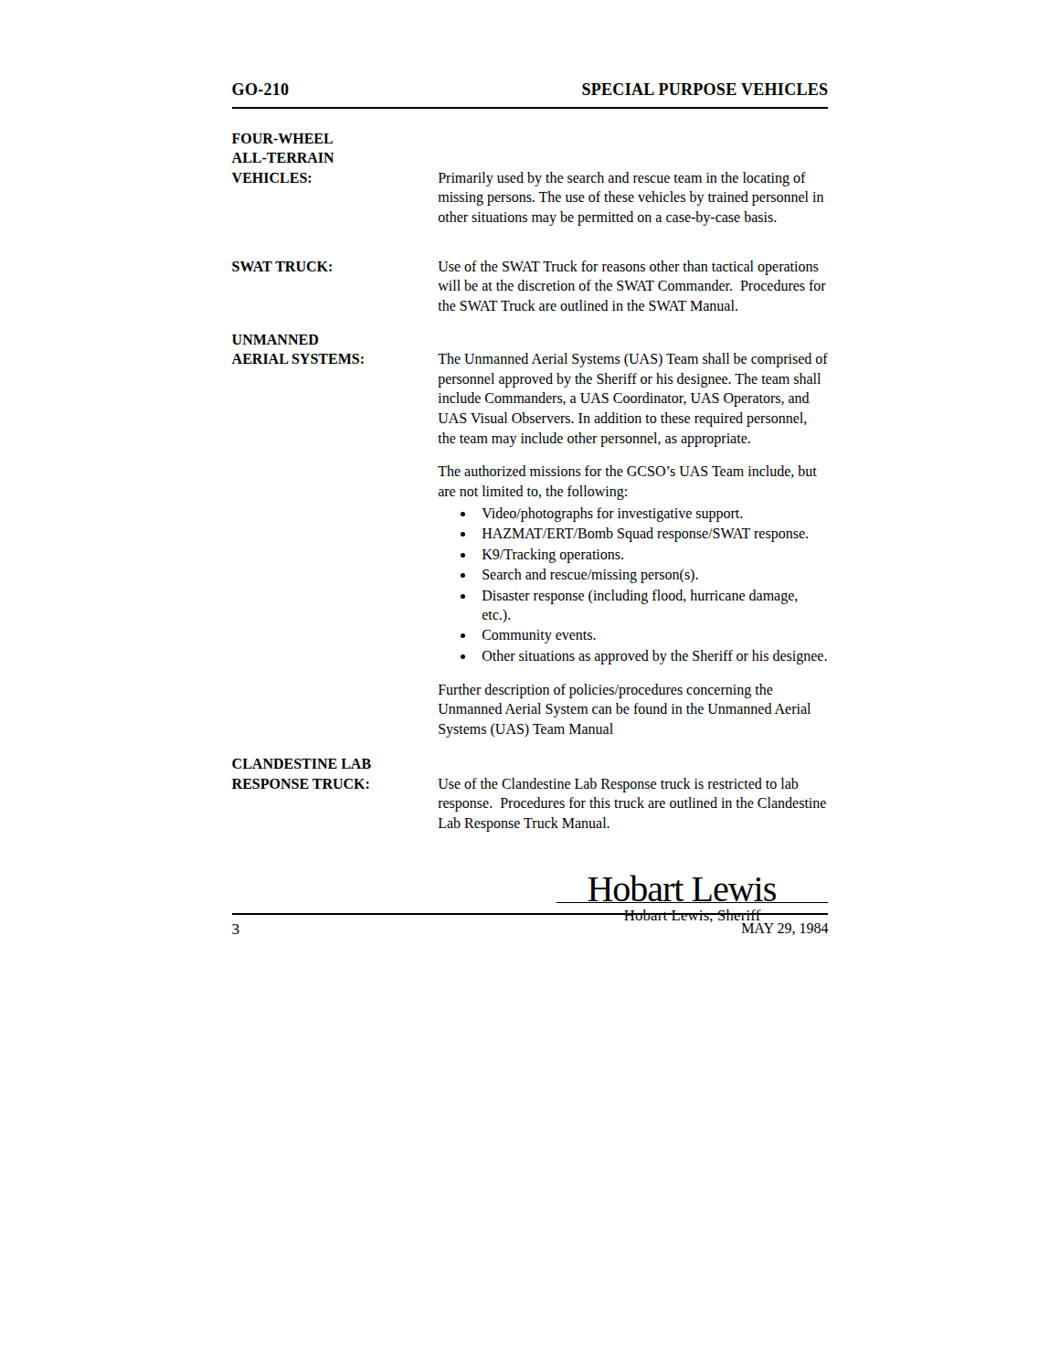GO-210
SPECIAL PURPOSE VEHICLES
| FOUR-WHEEL ALL-TERRAIN VEHICLES: | Primarily used by the search and rescue team in the locating of missing persons. The use of these vehicles by trained personnel in other situations may be permitted on a case-by-case basis. |
| SWAT TRUCK: | Use of the SWAT Truck for reasons other than tactical operations will be at the discretion of the SWAT Commander. Procedures for the SWAT Truck are outlined in the SWAT Manual. |
| UNMANNED AERIAL SYSTEMS: | The Unmanned Aerial Systems (UAS) Team shall be comprised of personnel approved by the Sheriff or his designee. The team shall include Commanders, a UAS Coordinator, UAS Operators, and UAS Visual Observers. In addition to these required personnel, the team may include other personnel, as appropriate. The authorized missions for the GCSO’s UAS Team include, but are not limited to, the following: Video/photographs for investigative support. HAZMAT/ERT/Bomb Squad response/SWAT response. K9/Tracking operations. Search and rescue/missing person(s). Disaster response (including flood, hurricane damage, etc.). Community events. Other situations as approved by the Sheriff or his designee. Further description of policies/procedures concerning the Unmanned Aerial System can be found in the Unmanned Aerial Systems (UAS) Team Manual |
| CLANDESTINE LAB RESPONSE TRUCK: | Use of the Clandestine Lab Response truck is restricted to lab response. Procedures for this truck are outlined in the Clandestine Lab Response Truck Manual. |
Hobart Lewis
Hobart Lewis, Sheriff
3
MAY 29, 1984